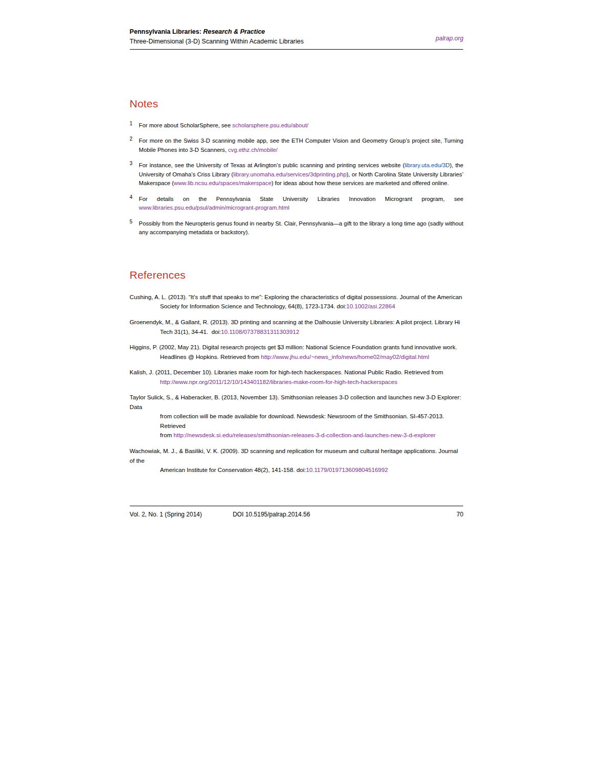Pennsylvania Libraries: Research & Practice
Three-Dimensional (3-D) Scanning Within Academic Libraries
palrap.org
Notes
For more about ScholarSphere, see scholarsphere.psu.edu/about/
For more on the Swiss 3-D scanning mobile app, see the ETH Computer Vision and Geometry Group’s project site, Turning Mobile Phones into 3-D Scanners, cvg.ethz.ch/mobile/
For instance, see the University of Texas at Arlington’s public scanning and printing services website (library.uta.edu/3D), the University of Omaha’s Criss Library (library.unomaha.edu/services/3dprinting.php), or North Carolina State University Libraries’ Makerspace (www.lib.ncsu.edu/spaces/makerspace) for ideas about how these services are marketed and offered online.
For details on the Pennsylvania State University Libraries Innovation Microgrant program, see www.libraries.psu.edu/psul/admin/microgrant-program.html
Possibly from the Neuropteris genus found in nearby St. Clair, Pennsylvania—a gift to the library a long time ago (sadly without any accompanying metadata or backstory).
References
Cushing, A. L. (2013). “It's stuff that speaks to me”: Exploring the characteristics of digital possessions. Journal of the American Society for Information Science and Technology, 64(8), 1723-1734. doi:10.1002/asi.22864
Groenendyk, M., & Gallant, R. (2013). 3D printing and scanning at the Dalhousie University Libraries: A pilot project. Library Hi Tech 31(1), 34-41. doi:10.1108/07378831311303912
Higgins, P. (2002, May 21). Digital research projects get $3 million: National Science Foundation grants fund innovative work. Headlines @ Hopkins. Retrieved from http://www.jhu.edu/~news_info/news/home02/may02/digital.html
Kalish, J. (2011, December 10). Libraries make room for high-tech hackerspaces. National Public Radio. Retrieved from http://www.npr.org/2011/12/10/143401182/libraries-make-room-for-high-tech-hackerspaces
Taylor Sulick, S., & Haberacker, B. (2013, November 13). Smithsonian releases 3-D collection and launches new 3-D Explorer: Data from collection will be made available for download. Newsdesk: Newsroom of the Smithsonian. SI-457-2013. Retrieved from http://newsdesk.si.edu/releases/smithsonian-releases-3-d-collection-and-launches-new-3-d-explorer
Wachowiak, M. J., & Basiliki, V. K. (2009). 3D scanning and replication for museum and cultural heritage applications. Journal of the American Institute for Conservation 48(2), 141-158. doi:10.1179/019713609804516992
Vol. 2, No. 1 (Spring 2014)
DOI 10.5195/palrap.2014.56
70